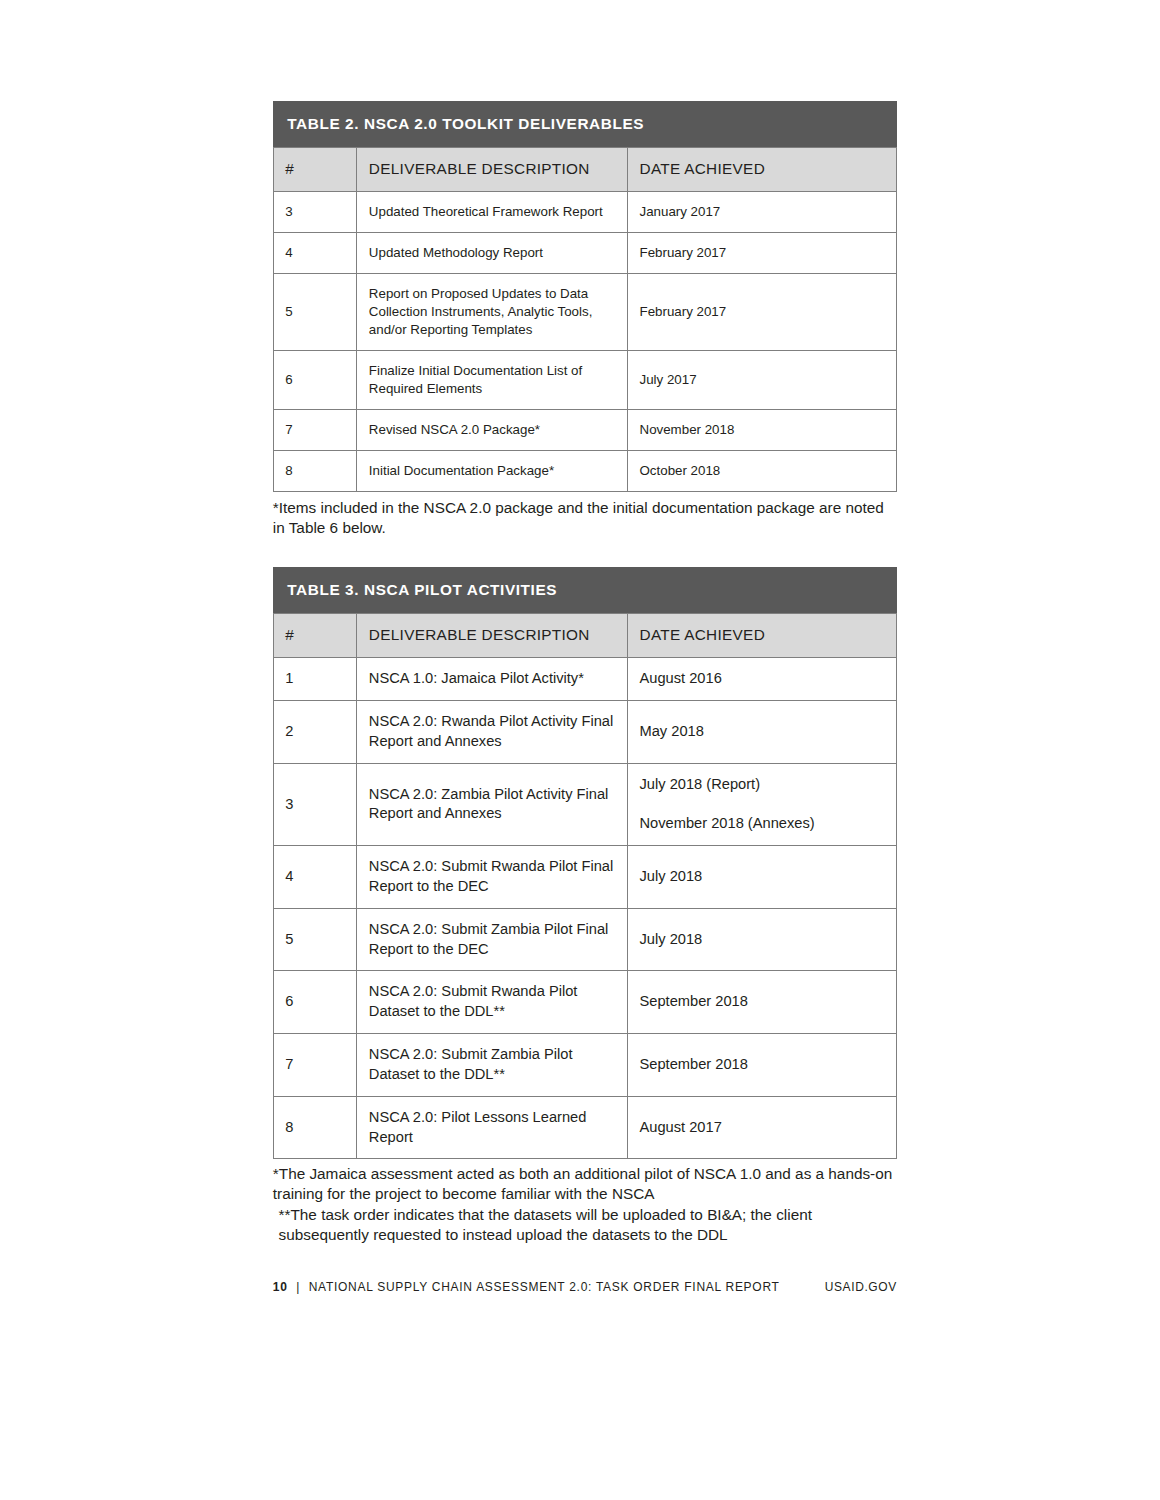TABLE 2. NSCA 2.0 TOOLKIT DELIVERABLES
| # | DELIVERABLE DESCRIPTION | DATE ACHIEVED |
| --- | --- | --- |
| 3 | Updated Theoretical Framework Report | January 2017 |
| 4 | Updated Methodology Report | February 2017 |
| 5 | Report on Proposed Updates to Data Collection Instruments, Analytic Tools, and/or Reporting Templates | February 2017 |
| 6 | Finalize Initial Documentation List of Required Elements | July 2017 |
| 7 | Revised NSCA 2.0 Package* | November 2018 |
| 8 | Initial Documentation Package* | October 2018 |
*Items included in the NSCA 2.0 package and the initial documentation package are noted in Table 6 below.
TABLE 3. NSCA PILOT ACTIVITIES
| # | DELIVERABLE DESCRIPTION | DATE ACHIEVED |
| --- | --- | --- |
| 1 | NSCA 1.0: Jamaica Pilot Activity* | August 2016 |
| 2 | NSCA 2.0: Rwanda Pilot Activity Final Report and Annexes | May 2018 |
| 3 | NSCA 2.0: Zambia Pilot Activity Final Report and Annexes | July 2018 (Report) November 2018 (Annexes) |
| 4 | NSCA 2.0: Submit Rwanda Pilot Final Report to the DEC | July 2018 |
| 5 | NSCA 2.0: Submit Zambia Pilot Final Report to the DEC | July 2018 |
| 6 | NSCA 2.0: Submit Rwanda Pilot Dataset to the DDL** | September 2018 |
| 7 | NSCA 2.0: Submit Zambia Pilot Dataset to the DDL** | September 2018 |
| 8 | NSCA 2.0: Pilot Lessons Learned Report | August 2017 |
*The Jamaica assessment acted as both an additional pilot of NSCA 1.0 and as a hands-on training for the project to become familiar with the NSCA
**The task order indicates that the datasets will be uploaded to BI&A; the client subsequently requested to instead upload the datasets to the DDL
10|NATIONAL SUPPLY CHAIN ASSESSMENT 2.0: TASK ORDER FINAL REPORT
USAID.GOV